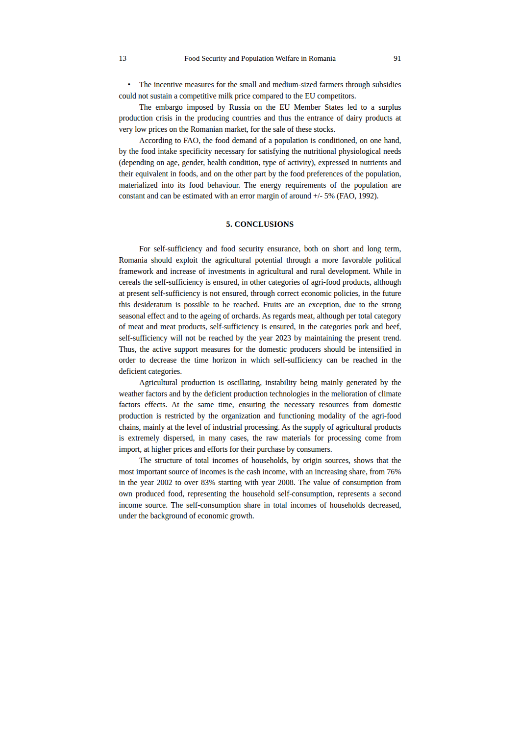13
Food Security and Population Welfare in Romania
91
•The incentive measures for the small and medium-sized farmers through subsidies could not sustain a competitive milk price compared to the EU competitors.
The embargo imposed by Russia on the EU Member States led to a surplus production crisis in the producing countries and thus the entrance of dairy products at very low prices on the Romanian market, for the sale of these stocks.
According to FAO, the food demand of a population is conditioned, on one hand, by the food intake specificity necessary for satisfying the nutritional physiological needs (depending on age, gender, health condition, type of activity), expressed in nutrients and their equivalent in foods, and on the other part by the food preferences of the population, materialized into its food behaviour. The energy requirements of the population are constant and can be estimated with an error margin of around +/- 5% (FAO, 1992).
5. CONCLUSIONS
For self-sufficiency and food security ensurance, both on short and long term, Romania should exploit the agricultural potential through a more favorable political framework and increase of investments in agricultural and rural development. While in cereals the self-sufficiency is ensured, in other categories of agri-food products, although at present self-sufficiency is not ensured, through correct economic policies, in the future this desideratum is possible to be reached. Fruits are an exception, due to the strong seasonal effect and to the ageing of orchards. As regards meat, although per total category of meat and meat products, self-sufficiency is ensured, in the categories pork and beef, self-sufficiency will not be reached by the year 2023 by maintaining the present trend. Thus, the active support measures for the domestic producers should be intensified in order to decrease the time horizon in which self-sufficiency can be reached in the deficient categories.
Agricultural production is oscillating, instability being mainly generated by the weather factors and by the deficient production technologies in the melioration of climate factors effects. At the same time, ensuring the necessary resources from domestic production is restricted by the organization and functioning modality of the agri-food chains, mainly at the level of industrial processing. As the supply of agricultural products is extremely dispersed, in many cases, the raw materials for processing come from import, at higher prices and efforts for their purchase by consumers.
The structure of total incomes of households, by origin sources, shows that the most important source of incomes is the cash income, with an increasing share, from 76% in the year 2002 to over 83% starting with year 2008. The value of consumption from own produced food, representing the household self-consumption, represents a second income source. The self-consumption share in total incomes of households decreased, under the background of economic growth.